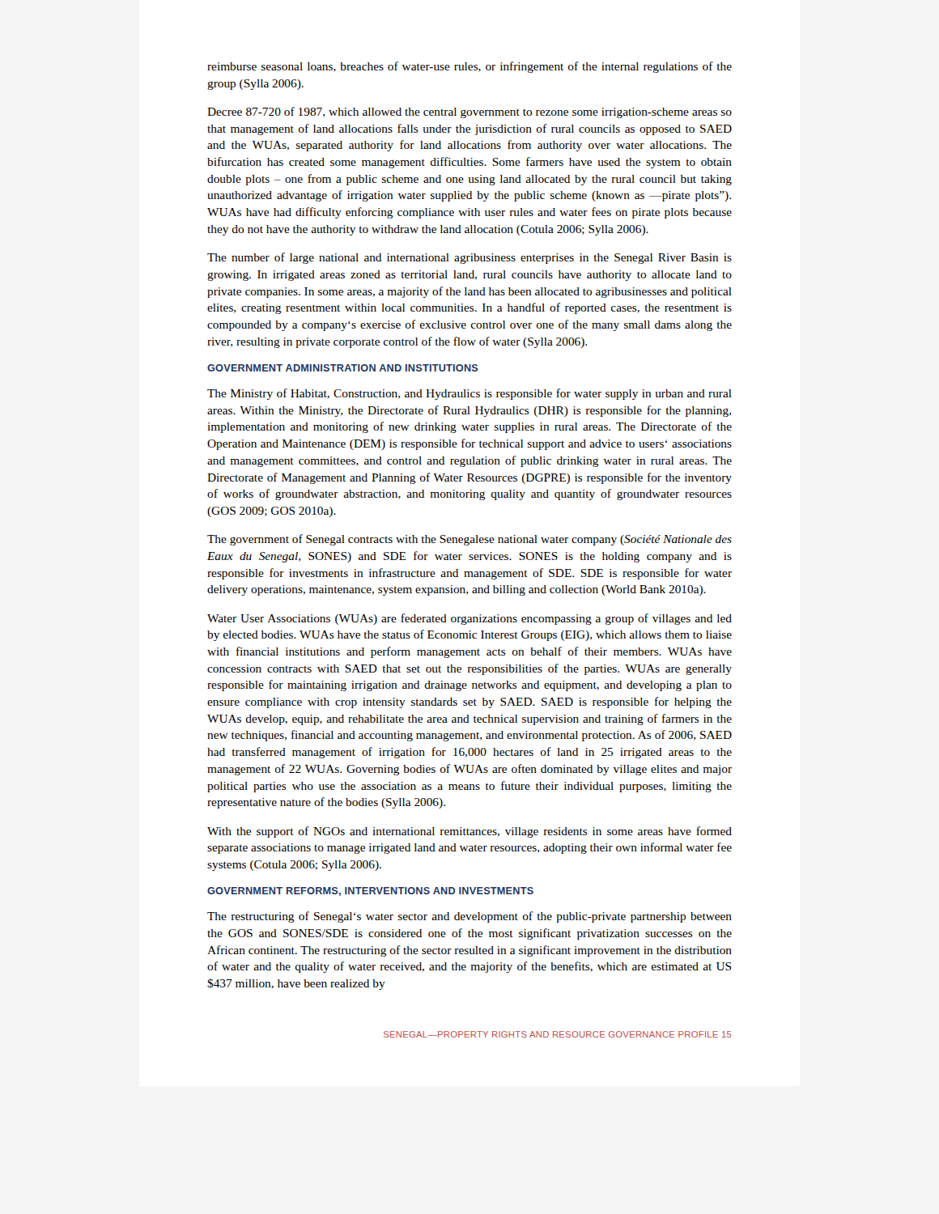reimburse seasonal loans, breaches of water-use rules, or infringement of the internal regulations of the group (Sylla 2006).
Decree 87-720 of 1987, which allowed the central government to rezone some irrigation-scheme areas so that management of land allocations falls under the jurisdiction of rural councils as opposed to SAED and the WUAs, separated authority for land allocations from authority over water allocations. The bifurcation has created some management difficulties. Some farmers have used the system to obtain double plots – one from a public scheme and one using land allocated by the rural council but taking unauthorized advantage of irrigation water supplied by the public scheme (known as ―pirate plots”). WUAs have had difficulty enforcing compliance with user rules and water fees on pirate plots because they do not have the authority to withdraw the land allocation (Cotula 2006; Sylla 2006).
The number of large national and international agribusiness enterprises in the Senegal River Basin is growing. In irrigated areas zoned as territorial land, rural councils have authority to allocate land to private companies. In some areas, a majority of the land has been allocated to agribusinesses and political elites, creating resentment within local communities. In a handful of reported cases, the resentment is compounded by a company‘s exercise of exclusive control over one of the many small dams along the river, resulting in private corporate control of the flow of water (Sylla 2006).
Government Administration and Institutions
The Ministry of Habitat, Construction, and Hydraulics is responsible for water supply in urban and rural areas. Within the Ministry, the Directorate of Rural Hydraulics (DHR) is responsible for the planning, implementation and monitoring of new drinking water supplies in rural areas. The Directorate of the Operation and Maintenance (DEM) is responsible for technical support and advice to users‘ associations and management committees, and control and regulation of public drinking water in rural areas. The Directorate of Management and Planning of Water Resources (DGPRE) is responsible for the inventory of works of groundwater abstraction, and monitoring quality and quantity of groundwater resources (GOS 2009; GOS 2010a).
The government of Senegal contracts with the Senegalese national water company (Société Nationale des Eaux du Senegal, SONES) and SDE for water services. SONES is the holding company and is responsible for investments in infrastructure and management of SDE. SDE is responsible for water delivery operations, maintenance, system expansion, and billing and collection (World Bank 2010a).
Water User Associations (WUAs) are federated organizations encompassing a group of villages and led by elected bodies. WUAs have the status of Economic Interest Groups (EIG), which allows them to liaise with financial institutions and perform management acts on behalf of their members. WUAs have concession contracts with SAED that set out the responsibilities of the parties. WUAs are generally responsible for maintaining irrigation and drainage networks and equipment, and developing a plan to ensure compliance with crop intensity standards set by SAED. SAED is responsible for helping the WUAs develop, equip, and rehabilitate the area and technical supervision and training of farmers in the new techniques, financial and accounting management, and environmental protection. As of 2006, SAED had transferred management of irrigation for 16,000 hectares of land in 25 irrigated areas to the management of 22 WUAs. Governing bodies of WUAs are often dominated by village elites and major political parties who use the association as a means to future their individual purposes, limiting the representative nature of the bodies (Sylla 2006).
With the support of NGOs and international remittances, village residents in some areas have formed separate associations to manage irrigated land and water resources, adopting their own informal water fee systems (Cotula 2006; Sylla 2006).
Government Reforms, Interventions and Investments
The restructuring of Senegal‘s water sector and development of the public-private partnership between the GOS and SONES/SDE is considered one of the most significant privatization successes on the African continent. The restructuring of the sector resulted in a significant improvement in the distribution of water and the quality of water received, and the majority of the benefits, which are estimated at US $437 million, have been realized by
SENEGAL—PROPERTY RIGHTS AND RESOURCE GOVERNANCE PROFILE 15